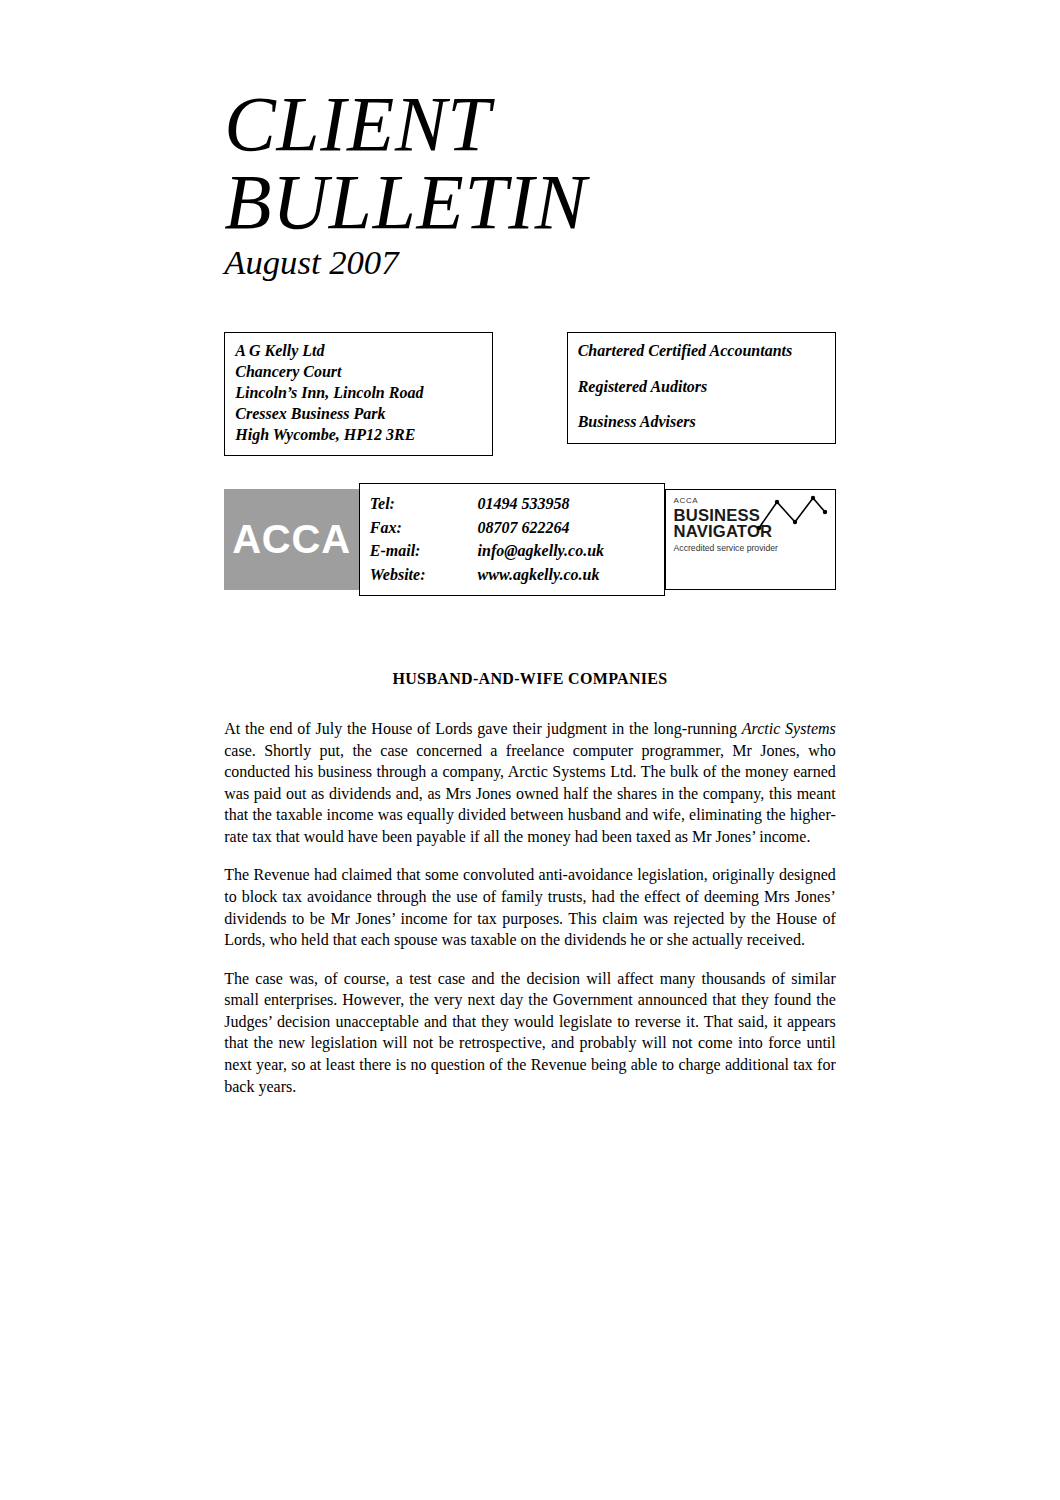CLIENT BULLETIN
August 2007
| A G Kelly Ltd Chancery Court Lincoln’s Inn, Lincoln Road Cressex Business Park High Wycombe, HP12 3RE | | Chartered Certified Accountants Registered Auditors Business Advisers |
| ACCA | / Tel: / 01494 533958 / / Fax: / 08707 622264 / / E-mail: / info@agkelly.co.uk / / Website: / www.agkelly.co.uk / | ACCA BUSINESS NAVIGATOR Accredited service provider |
Husband-and-Wife Companies
At the end of July the House of Lords gave their judgment in the long-running Arctic Systems case. Shortly put, the case concerned a freelance computer programmer, Mr Jones, who conducted his business through a company, Arctic Systems Ltd. The bulk of the money earned was paid out as dividends and, as Mrs Jones owned half the shares in the company, this meant that the taxable income was equally divided between husband and wife, eliminating the higher-rate tax that would have been payable if all the money had been taxed as Mr Jones’ income.
The Revenue had claimed that some convoluted anti-avoidance legislation, originally designed to block tax avoidance through the use of family trusts, had the effect of deeming Mrs Jones’ dividends to be Mr Jones’ income for tax purposes. This claim was rejected by the House of Lords, who held that each spouse was taxable on the dividends he or she actually received.
The case was, of course, a test case and the decision will affect many thousands of similar small enterprises. However, the very next day the Government announced that they found the Judges’ decision unacceptable and that they would legislate to reverse it. That said, it appears that the new legislation will not be retrospective, and probably will not come into force until next year, so at least there is no question of the Revenue being able to charge additional tax for back years.